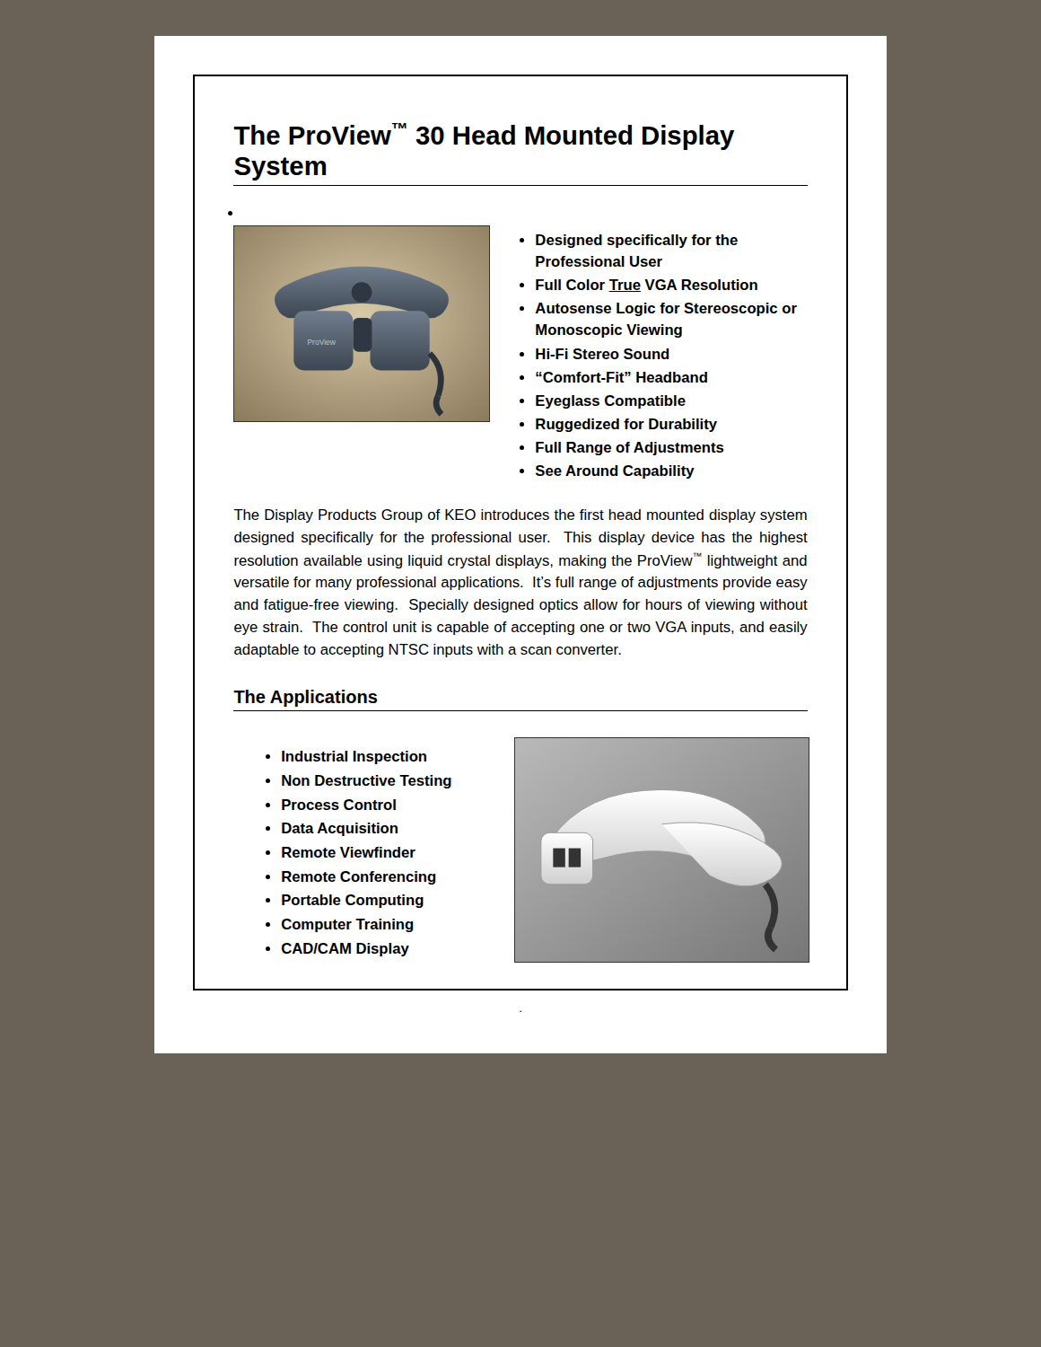The ProView™ 30 Head Mounted Display System
Designed specifically for the Professional User
Full Color True VGA Resolution
Autosense Logic for Stereoscopic or Monoscopic Viewing
Hi-Fi Stereo Sound
“Comfort-Fit” Headband
Eyeglass Compatible
Ruggedized for Durability
Full Range of Adjustments
See Around Capability
The Display Products Group of KEO introduces the first head mounted display system designed specifically for the professional user. This display device has the highest resolution available using liquid crystal displays, making the ProView™ lightweight and versatile for many professional applications. It’s full range of adjustments provide easy and fatigue-free viewing. Specially designed optics allow for hours of viewing without eye strain. The control unit is capable of accepting one or two VGA inputs, and easily adaptable to accepting NTSC inputs with a scan converter.
The Applications
Industrial Inspection
Non Destructive Testing
Process Control
Data Acquisition
Remote Viewfinder
Remote Conferencing
Portable Computing
Computer Training
CAD/CAM Display
.